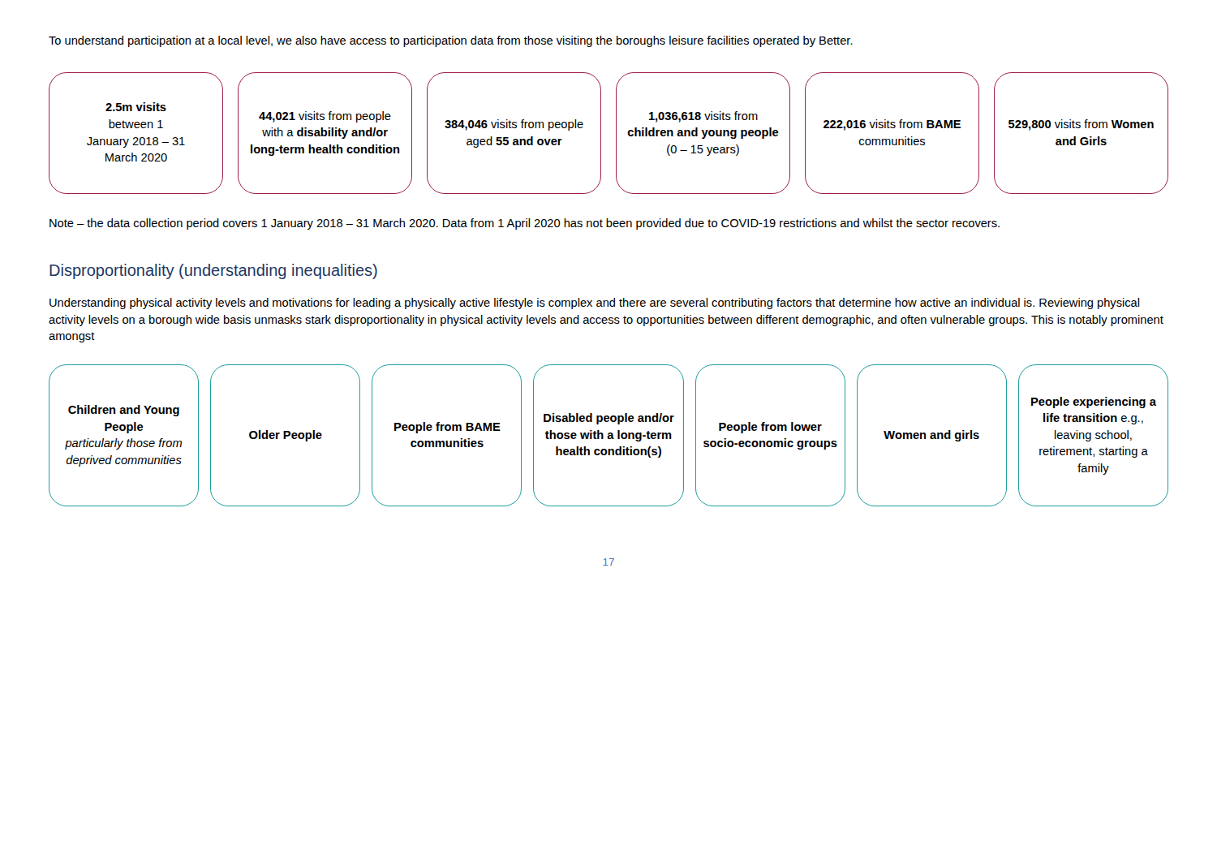To understand participation at a local level, we also have access to participation data from those visiting the boroughs leisure facilities operated by Better.
2.5m visits
between 1
January 2018 – 31
March 2020
44,021 visits from people with a disability and/or long-term health condition
384,046 visits from people aged 55 and over
1,036,618 visits from children and young people
(0 – 15 years)
222,016 visits from BAME communities
529,800 visits from Women and Girls
Note – the data collection period covers 1 January 2018 – 31 March 2020. Data from 1 April 2020 has not been provided due to COVID-19 restrictions and whilst the sector recovers.
Disproportionality (understanding inequalities)
Understanding physical activity levels and motivations for leading a physically active lifestyle is complex and there are several contributing factors that determine how active an individual is. Reviewing physical activity levels on a borough wide basis unmasks stark disproportionality in physical activity levels and access to opportunities between different demographic, and often vulnerable groups. This is notably prominent amongst
Children and Young People
particularly those from deprived communities
Older People
People from BAME communities
Disabled people and/or those with a long-term health condition(s)
People from lower socio-economic groups
Women and girls
People experiencing a life transition e.g., leaving school, retirement, starting a family
17